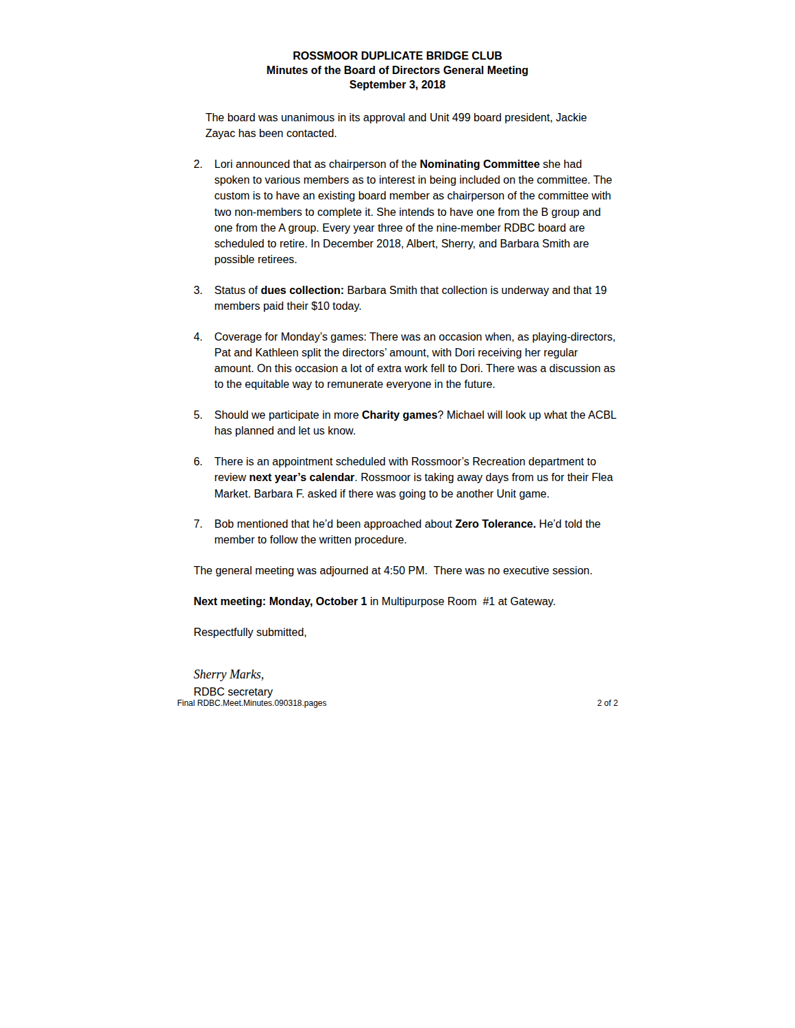ROSSMOOR DUPLICATE BRIDGE CLUB
Minutes of the Board of Directors General Meeting
September 3, 2018
The board was unanimous in its approval and Unit 499 board president, Jackie Zayac has been contacted.
2. Lori announced that as chairperson of the Nominating Committee she had spoken to various members as to interest in being included on the committee. The custom is to have an existing board member as chairperson of the committee with two non-members to complete it. She intends to have one from the B group and one from the A group. Every year three of the nine-member RDBC board are scheduled to retire. In December 2018, Albert, Sherry, and Barbara Smith are possible retirees.
3. Status of dues collection: Barbara Smith that collection is underway and that 19 members paid their $10 today.
4. Coverage for Monday’s games: There was an occasion when, as playing-directors, Pat and Kathleen split the directors’ amount, with Dori receiving her regular amount. On this occasion a lot of extra work fell to Dori. There was a discussion as to the equitable way to remunerate everyone in the future.
5. Should we participate in more Charity games? Michael will look up what the ACBL has planned and let us know.
6. There is an appointment scheduled with Rossmoor’s Recreation department to review next year’s calendar. Rossmoor is taking away days from us for their Flea Market. Barbara F. asked if there was going to be another Unit game.
7. Bob mentioned that he’d been approached about Zero Tolerance. He’d told the member to follow the written procedure.
The general meeting was adjourned at 4:50 PM. There was no executive session.
Next meeting: Monday, October 1 in Multipurpose Room #1 at Gateway.
Respectfully submitted,
Sherry Marks,
RDBC secretary
Final RDBC.Meet.Minutes.090318.pages 2 of 2